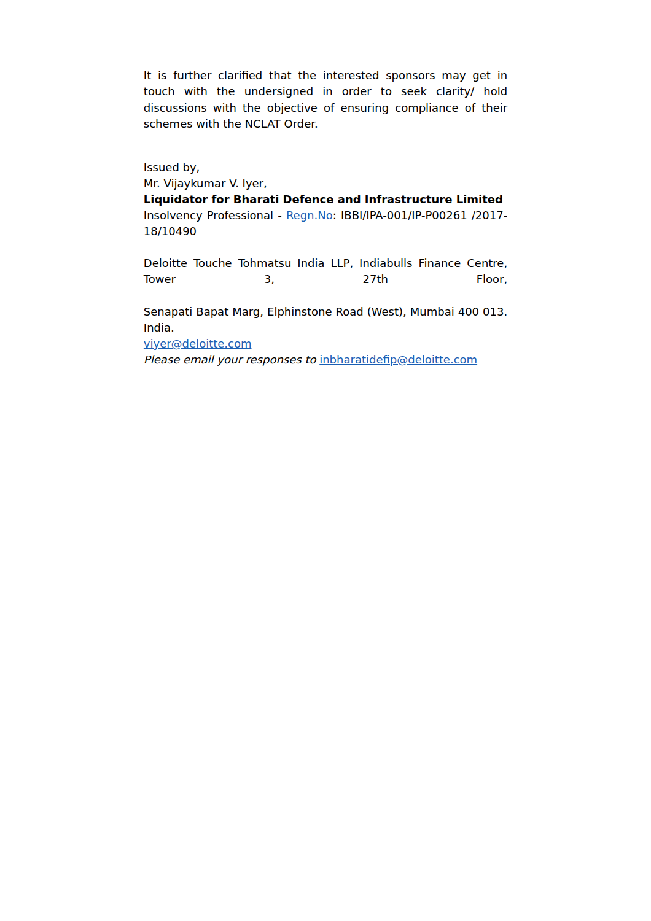It is further clarified that the interested sponsors may get in touch with the undersigned in order to seek clarity/ hold discussions with the objective of ensuring compliance of their schemes with the NCLAT Order.
Issued by, Mr. Vijaykumar V. Iyer, Liquidator for Bharati Defence and Infrastructure Limited Insolvency Professional - Regn.No: IBBI/IPA-001/IP-P00261 /2017-18/10490 Deloitte Touche Tohmatsu India LLP, Indiabulls Finance Centre, Tower 3, 27th Floor, Senapati Bapat Marg, Elphinstone Road (West), Mumbai 400 013. India. viyer@deloitte.com Please email your responses to inbharatidefip@deloitte.com